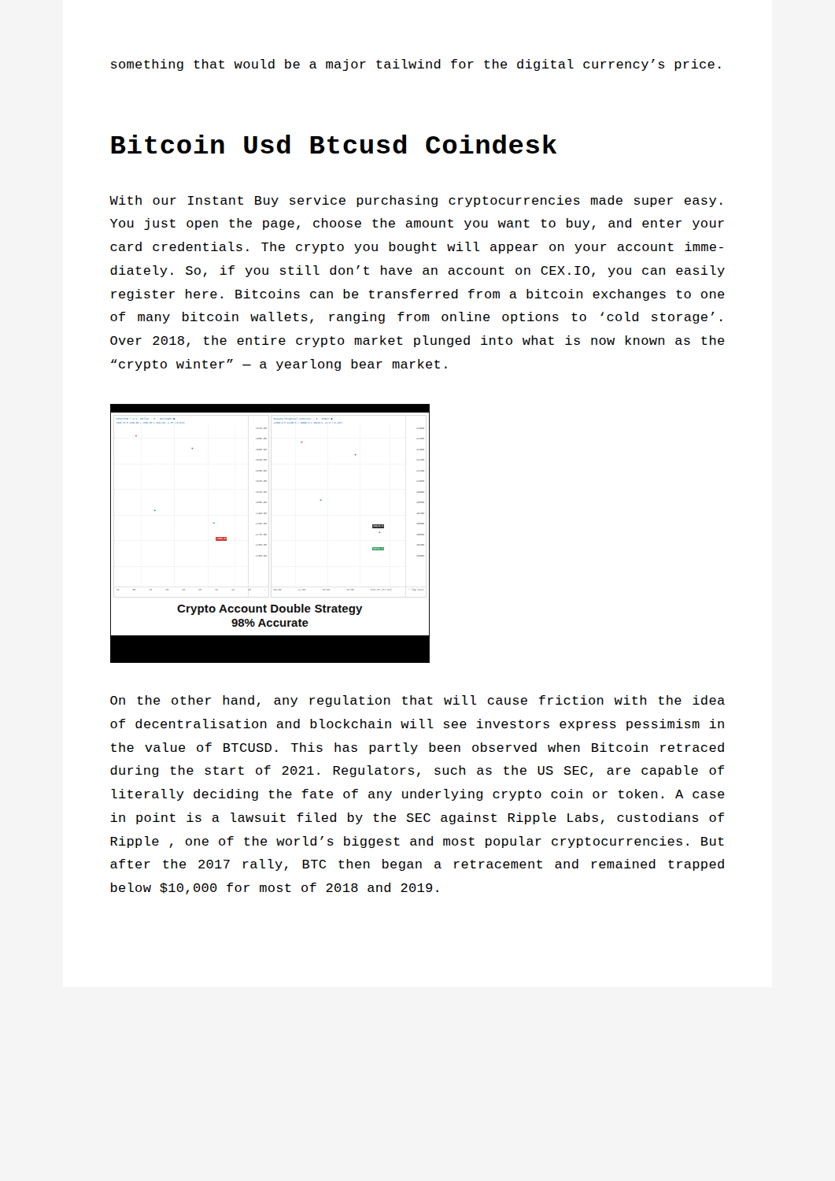something that would be a major tailwind for the digital currency’s price.
Bitcoin Usd Btcusd Coindesk
With our Instant Buy service purchasing cryptocurrencies made super easy. You just open the page, choose the amount you want to buy, and enter your card credentials. The crypto you bought will appear on your account immediately. So, if you still don’t have an account on CEX.IO, you can easily register here. Bitcoins can be transferred from a bitcoin exchanges to one of many bitcoin wallets, ranging from online options to ‘cold storage’. Over 2018, the entire crypto market plunged into what is now known as the “crypto winter” — a yearlong bear market.
Ethereum / U.S. Dollar · 5 · BITSTAMP O
2340.75 H 2346.00 L 2336.50 C 2341.00 −1.75 (−0.07%)
2370.002360.002350.002340.002330.002320.002310.002300.002290.002280.002270.002260.002250.00
▼
▲
▼
▲
2301.5
105015301H 4H 1D 1W 1M⌂
BTCUSD Perpetual Contract · 5 · BYBIT O
41008.0 H 41150.5 L 40890.0 C 40915.5 −42.5 (−0.10%)
41500414004130041200411004100040900408004070040600405004040040300
▼
▲
▼
▲
40915.5
40702.0
09:0012:0015:0018:00 CVD:20 (37.5%)⌂ log auto
Crypto Account Double Strategy
98% Accurate
On the other hand, any regulation that will cause friction with the idea of decentralisation and blockchain will see investors express pessimism in the value of BTCUSD. This has partly been observed when Bitcoin retraced during the start of 2021. Regulators, such as the US SEC, are capable of literally deciding the fate of any underlying crypto coin or token. A case in point is a lawsuit filed by the SEC against Ripple Labs, custodians of Ripple , one of the world’s biggest and most popular cryptocurrencies. But after the 2017 rally, BTC then began a retracement and remained trapped below $10,000 for most of 2018 and 2019.